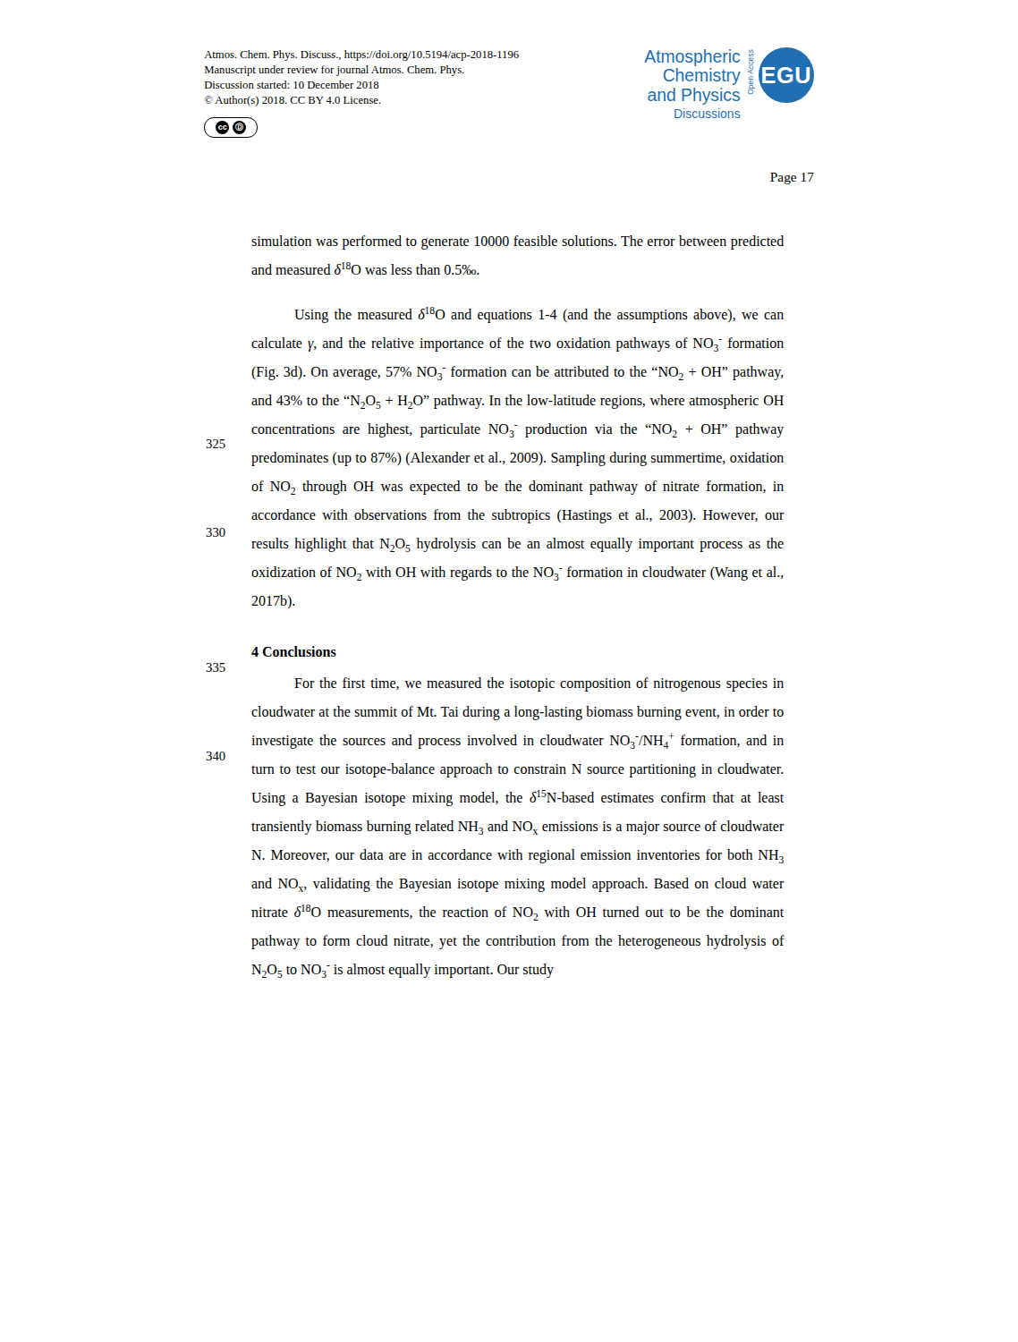Atmos. Chem. Phys. Discuss., https://doi.org/10.5194/acp-2018-1196
Manuscript under review for journal Atmos. Chem. Phys.
Discussion started: 10 December 2018
© Author(s) 2018. CC BY 4.0 License.
ccⒹ
Atmospheric Chemistry and Physics Discussions
Open Access
EGU
Page 17
simulation was performed to generate 10000 feasible solutions. The error between predicted and measured δ18O was less than 0.5‰.
Using the measured δ18O and equations 1-4 (and the assumptions above), we can calculate γ, and the relative importance of the two oxidation pathways of NO3- formation (Fig. 3d). On average, 57% NO3- formation can be attributed to the “NO2 + OH” pathway, and 43% to the “N2O5 + H2O” pathway. In the low-latitude regions, where atmospheric OH concentrations are highest, particulate NO3- production via the “NO2 + OH” pathway predominates (up to 87%) (Alexander et al., 2009). Sampling during summertime, oxidation of NO2 through OH was expected to be the dominant pathway of nitrate formation, in accordance with observations from the subtropics (Hastings et al., 2003). However, our results highlight that N2O5 hydrolysis can be an almost equally important process as the oxidization of NO2 with OH with regards to the NO3- formation in cloudwater (Wang et al., 2017b).
4 Conclusions
For the first time, we measured the isotopic composition of nitrogenous species in cloudwater at the summit of Mt. Tai during a long-lasting biomass burning event, in order to investigate the sources and process involved in cloudwater NO3-/NH4+ formation, and in turn to test our isotope-balance approach to constrain N source partitioning in cloudwater. Using a Bayesian isotope mixing model, the δ15N-based estimates confirm that at least transiently biomass burning related NH3 and NOx emissions is a major source of cloudwater N. Moreover, our data are in accordance with regional emission inventories for both NH3 and NOx, validating the Bayesian isotope mixing model approach. Based on cloud water nitrate δ18O measurements, the reaction of NO2 with OH turned out to be the dominant pathway to form cloud nitrate, yet the contribution from the heterogeneous hydrolysis of N2O5 to NO3- is almost equally important. Our study
325
330
335
340